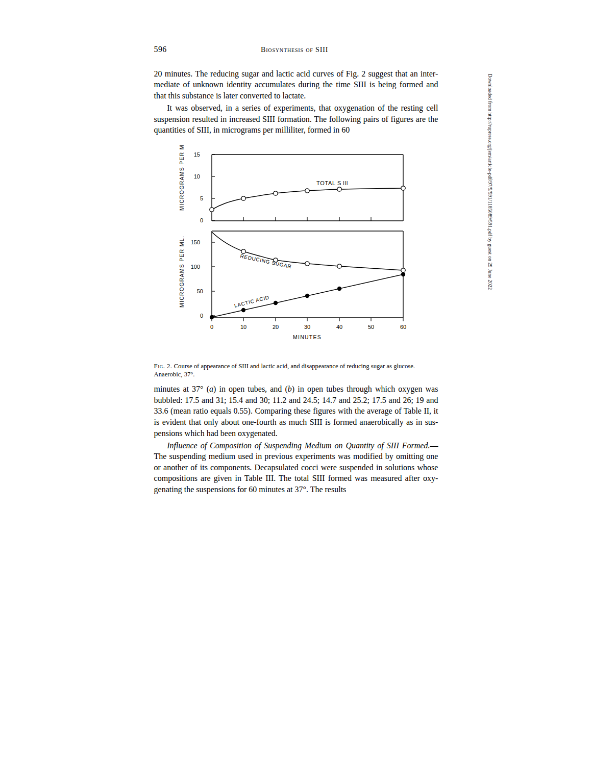596
Biosynthesis of SIII
20 minutes. The reducing sugar and lactic acid curves of Fig. 2 suggest that an intermediate of unknown identity accumulates during the time SIII is being formed and that this substance is later converted to lactate.
It was observed, in a series of experiments, that oxygenation of the resting cell suspension resulted in increased SIII formation. The following pairs of figures are the quantities of SIII, in micrograms per milliliter, formed in 60
15 10 5 0 MICROGRAMS PER ML. TOTAL S III 150 100 50 0 0 10 20 30 40 50 60 MINUTES MICROGRAMS PER ML. REDUCING SUGAR LACTIC ACID
Fig. 2. Course of appearance of SIII and lactic acid, and disappearance of reducing sugar as glucose. Anaerobic, 37°.
minutes at 37° (a) in open tubes, and (b) in open tubes through which oxygen was bubbled: 17.5 and 31; 15.4 and 30; 11.2 and 24.5; 14.7 and 25.2; 17.5 and 26; 19 and 33.6 (mean ratio equals 0.55). Comparing these figures with the average of Table II, it is evident that only about one-fourth as much SIII is formed anaerobically as in suspensions which had been oxygenated.
Influence of Composition of Suspending Medium on Quantity of SIII Formed.—The suspending medium used in previous experiments was modified by omitting one or another of its components. Decapsulated cocci were suspended in solutions whose compositions are given in Table III. The total SIII formed was measured after oxygenating the suspensions for 60 minutes at 37°. The results
Downloaded from http://rupress.org/jem/article-pdf/97/5/591/1185089/591.pdf by guest on 29 June 2022